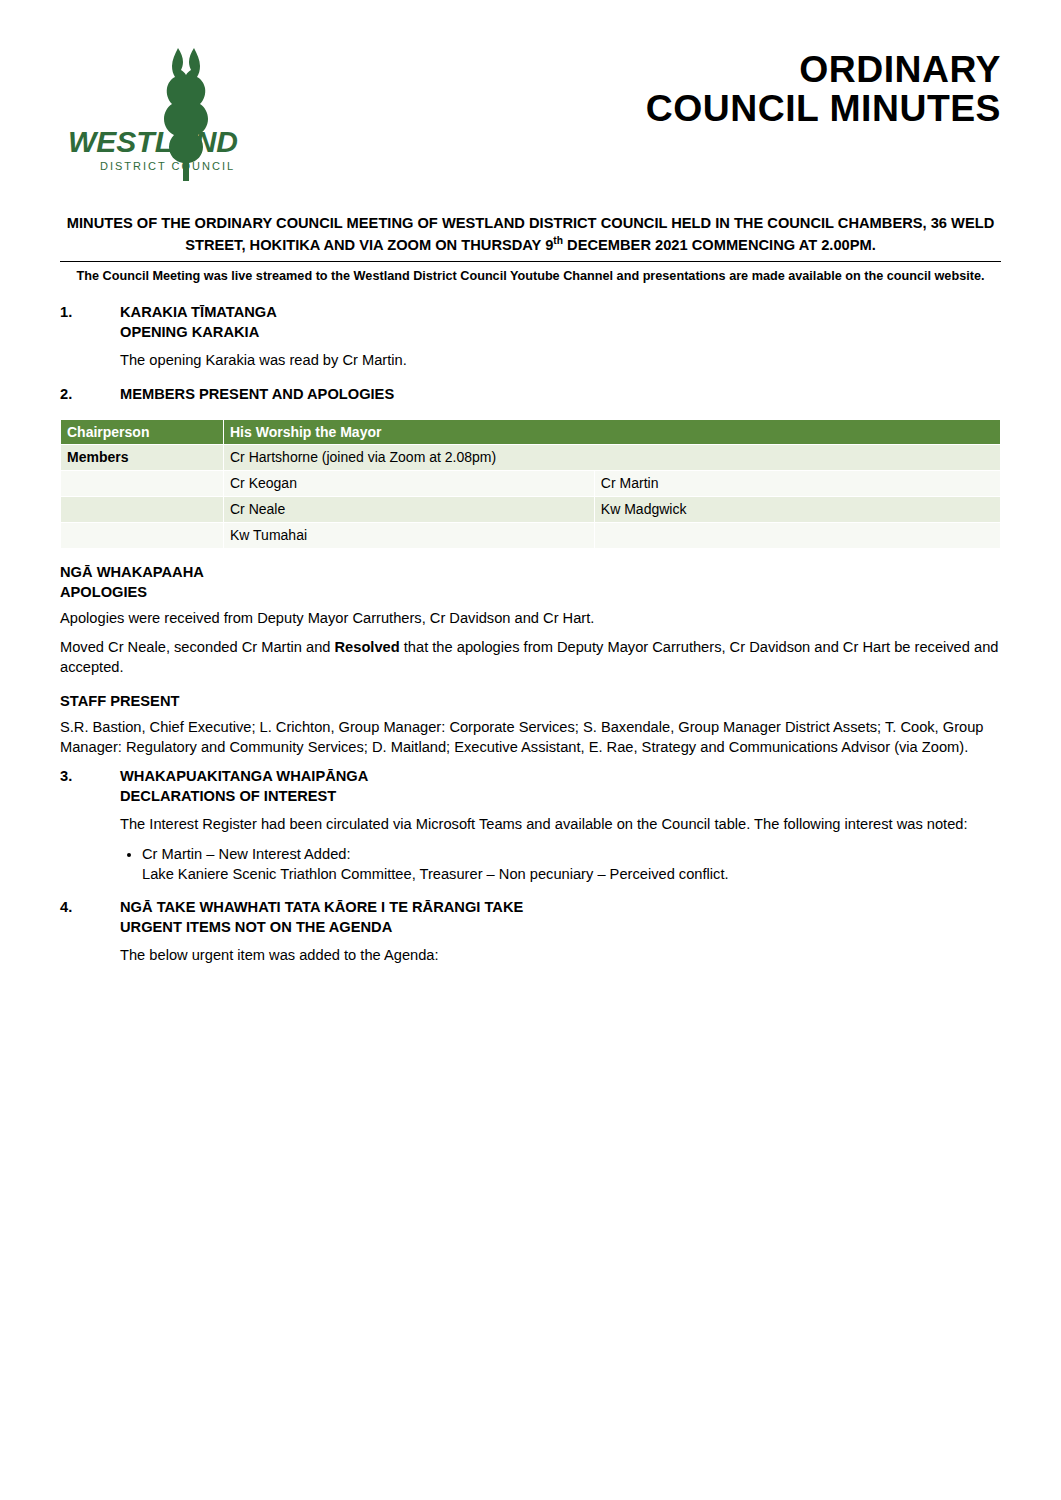WESTLAND DISTRICT COUNCIL
ORDINARY
COUNCIL MINUTES
MINUTES OF THE ORDINARY COUNCIL MEETING OF WESTLAND DISTRICT COUNCIL HELD IN THE COUNCIL CHAMBERS, 36 WELD STREET, HOKITIKA AND VIA ZOOM ON THURSDAY 9th DECEMBER 2021 COMMENCING AT 2.00PM.
The Council Meeting was live streamed to the Westland District Council Youtube Channel and presentations are made available on the council website.
1.
KARAKIA TĪMATANGA
OPENING KARAKIA
The opening Karakia was read by Cr Martin.
2.
MEMBERS PRESENT AND APOLOGIES
| Chairperson | His Worship the Mayor |
| Members | Cr Hartshorne (joined via Zoom at 2.08pm) |
| | Cr Keogan | Cr Martin |
| | Cr Neale | Kw Madgwick |
| | Kw Tumahai | |
NGĀ WHAKAPAAHA
APOLOGIES
Apologies were received from Deputy Mayor Carruthers, Cr Davidson and Cr Hart.
Moved Cr Neale, seconded Cr Martin and Resolved that the apologies from Deputy Mayor Carruthers, Cr Davidson and Cr Hart be received and accepted.
STAFF PRESENT
S.R. Bastion, Chief Executive; L. Crichton, Group Manager: Corporate Services; S. Baxendale, Group Manager District Assets; T. Cook, Group Manager: Regulatory and Community Services; D. Maitland; Executive Assistant, E. Rae, Strategy and Communications Advisor (via Zoom).
3.
WHAKAPUAKITANGA WHAIPĀNGA
DECLARATIONS OF INTEREST
The Interest Register had been circulated via Microsoft Teams and available on the Council table. The following interest was noted:
Cr Martin – New Interest Added:
Lake Kaniere Scenic Triathlon Committee, Treasurer – Non pecuniary – Perceived conflict.
4.
NGĀ TAKE WHAWHATI TATA KĀORE I TE RĀRANGI TAKE
URGENT ITEMS NOT ON THE AGENDA
The below urgent item was added to the Agenda: